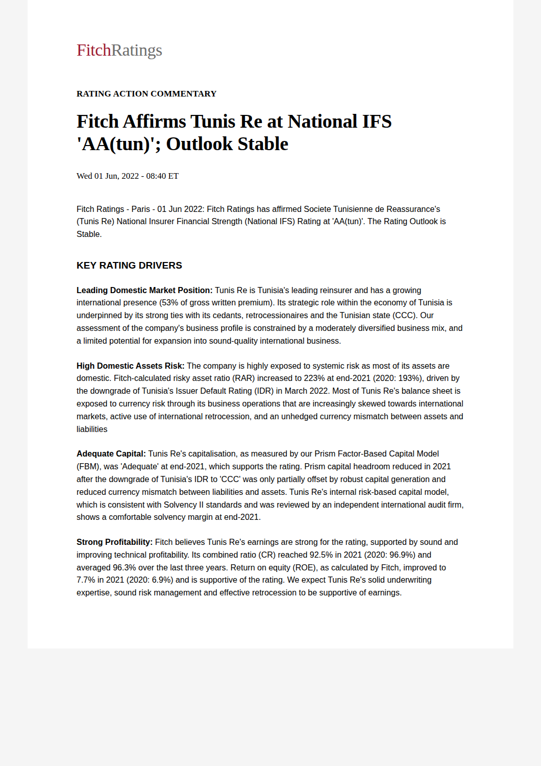Fitch Ratings
RATING ACTION COMMENTARY
Fitch Affirms Tunis Re at National IFS 'AA(tun)'; Outlook Stable
Wed 01 Jun, 2022 - 08:40 ET
Fitch Ratings - Paris - 01 Jun 2022: Fitch Ratings has affirmed Societe Tunisienne de Reassurance's (Tunis Re) National Insurer Financial Strength (National IFS) Rating at 'AA(tun)'. The Rating Outlook is Stable.
KEY RATING DRIVERS
Leading Domestic Market Position: Tunis Re is Tunisia's leading reinsurer and has a growing international presence (53% of gross written premium). Its strategic role within the economy of Tunisia is underpinned by its strong ties with its cedants, retrocessionaires and the Tunisian state (CCC). Our assessment of the company's business profile is constrained by a moderately diversified business mix, and a limited potential for expansion into sound-quality international business.
High Domestic Assets Risk: The company is highly exposed to systemic risk as most of its assets are domestic. Fitch-calculated risky asset ratio (RAR) increased to 223% at end-2021 (2020: 193%), driven by the downgrade of Tunisia's Issuer Default Rating (IDR) in March 2022. Most of Tunis Re's balance sheet is exposed to currency risk through its business operations that are increasingly skewed towards international markets, active use of international retrocession, and an unhedged currency mismatch between assets and liabilities
Adequate Capital: Tunis Re's capitalisation, as measured by our Prism Factor-Based Capital Model (FBM), was 'Adequate' at end-2021, which supports the rating. Prism capital headroom reduced in 2021 after the downgrade of Tunisia's IDR to 'CCC' was only partially offset by robust capital generation and reduced currency mismatch between liabilities and assets. Tunis Re's internal risk-based capital model, which is consistent with Solvency II standards and was reviewed by an independent international audit firm, shows a comfortable solvency margin at end-2021.
Strong Profitability: Fitch believes Tunis Re's earnings are strong for the rating, supported by sound and improving technical profitability. Its combined ratio (CR) reached 92.5% in 2021 (2020: 96.9%) and averaged 96.3% over the last three years. Return on equity (ROE), as calculated by Fitch, improved to 7.7% in 2021 (2020: 6.9%) and is supportive of the rating. We expect Tunis Re's solid underwriting expertise, sound risk management and effective retrocession to be supportive of earnings.